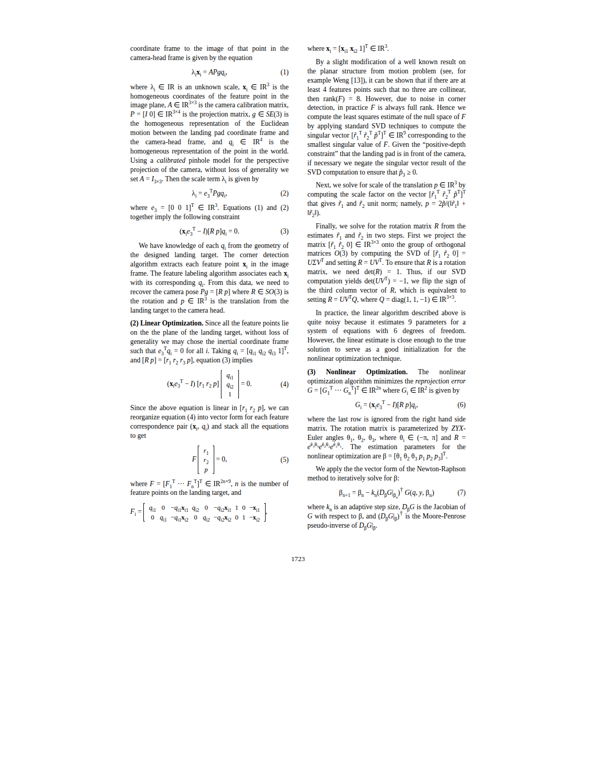coordinate frame to the image of that point in the camera-head frame is given by the equation
λixi = APgqi, (1)
where λi ∈ IR is an unknown scale, xi ∈ IR3 is the homogeneous coordinates of the feature point in the image plane, A ∈ IR3×3 is the camera calibration matrix, P = [I 0] ∈ IR3×4 is the projection matrix, g ∈ SE(3) is the homogeneous representation of the Euclidean motion between the landing pad coordinate frame and the camera-head frame, and qi ∈ IR4 is the homogeneous representation of the point in the world. Using a calibrated pinhole model for the perspective projection of the camera, without loss of generality we set A = I3×3. Then the scale term λi is given by
λi = e3TPgqi, (2)
where e3 = [0 0 1]T ∈ IR3. Equations (1) and (2) together imply the following constraint
(xie3T − I)[R p]qi = 0. (3)
We have knowledge of each qi from the geometry of the designed landing target. The corner detection algorithm extracts each feature point xi in the image frame. The feature labeling algorithm associates each xi with its corresponding qi. From this data, we need to recover the camera pose Pg = [R p] where R ∈ SO(3) is the rotation and p ∈ IR3 is the translation from the landing target to the camera head.
(2) Linear Optimization. Since all the feature points lie on the the plane of the landing target, without loss of generality we may chose the inertial coordinate frame such that e3Tqi = 0 for all i. Taking qi = [qi1 qi2 qi3 1]T, and [R p] = [r1 r2 r3 p], equation (3) implies
(xie3T − I) [r1 r2 p]
| q i1 |
| q i2 |
| 1 |
= 0. (4)
Since the above equation is linear in [r1 r2 p], we can reorganize equation (4) into vector form for each feature correspondence pair (xi, qi) and stack all the equations to get
F
| r 1 |
| r 2 |
| p |
= 0, (5)
where F = [F1T ··· FnT]T ∈ IR2n×9, n is the number of feature points on the landing target, and
Fi =
| q i1 | 0 | − q i1 x i1 | q i2 | 0 | − q i2 x i1 | 1 | 0 | − x i1 |
| 0 | q i1 | − q i1 x i2 | 0 | q i2 | − q i2 x i2 | 0 | 1 | − x i2 |
,
where xi = [xi1 xi2 1]T ∈ IR3.
By a slight modification of a well known result on the planar structure from motion problem (see, for example Weng [13]), it can be shown that if there are at least 4 features points such that no three are collinear, then rank(F) = 8. However, due to noise in corner detection, in practice F is always full rank. Hence we compute the least squares estimate of the null space of F by applying standard SVD techniques to compute the singular vector [r̃1T r̃2T p̃T]T ∈ IR9 corresponding to the smallest singular value of F. Given the “positive-depth constraint” that the landing pad is in front of the camera, if necessary we negate the singular vector result of the SVD computation to ensure that p̃3 ≥ 0.
Next, we solve for scale of the translation p ∈ IR3 by computing the scale factor on the vector [r̃1T r̃2T p̃T]T that gives r̃1 and r̃2 unit norm; namely, p = 2p̃/(‖r̃1‖ + ‖r̃2‖).
Finally, we solve for the rotation matrix R from the estimates r̃1 and r̃2 in two steps. First we project the matrix [r̃1 r̃2 0] ∈ IR3×3 onto the group of orthogonal matrices O(3) by computing the SVD of [r̃1 r̃2 0] = UΣVT and setting R = UVT. To ensure that R is a rotation matrix, we need det(R) = 1. Thus, if our SVD computation yields det(UVT) = −1, we flip the sign of the third column vector of R, which is equivalent to setting R = UVTQ, where Q = diag(1, 1, −1) ∈ IR3×3.
In practice, the linear algorithm described above is quite noisy because it estimates 9 parameters for a system of equations with 6 degrees of freedom. However, the linear estimate is close enough to the true solution to serve as a good initialization for the nonlinear optimization technique.
(3) Nonlinear Optimization. The nonlinear optimization algorithm minimizes the reprojection error G = [G1T ··· GnT]T ∈ IR2n where Gi ∈ IR2 is given by
Gi = (xie3T − I)[R p]qi, (6)
where the last row is ignored from the right hand side matrix. The rotation matrix is parameterized by ZYX-Euler angles θ1, θ2, θ3, where θi ∈ (−π, π] and R = eê3θ3eê2θ2eê1θ1. The estimation parameters for the nonlinear optimization are β = [θ1 θ2 θ3 p1 p2 p3]T.
We apply the the vector form of the Newton-Raphson method to iteratively solve for β:
βn+1 = βn − kn(DβG|βn)† G(q, y, βn) (7)
where kn is an adaptive step size, DβG is the Jacobian of G with respect to β, and (DβG|β)† is the Moore-Penrose pseudo-inverse of DβG|β.
1723